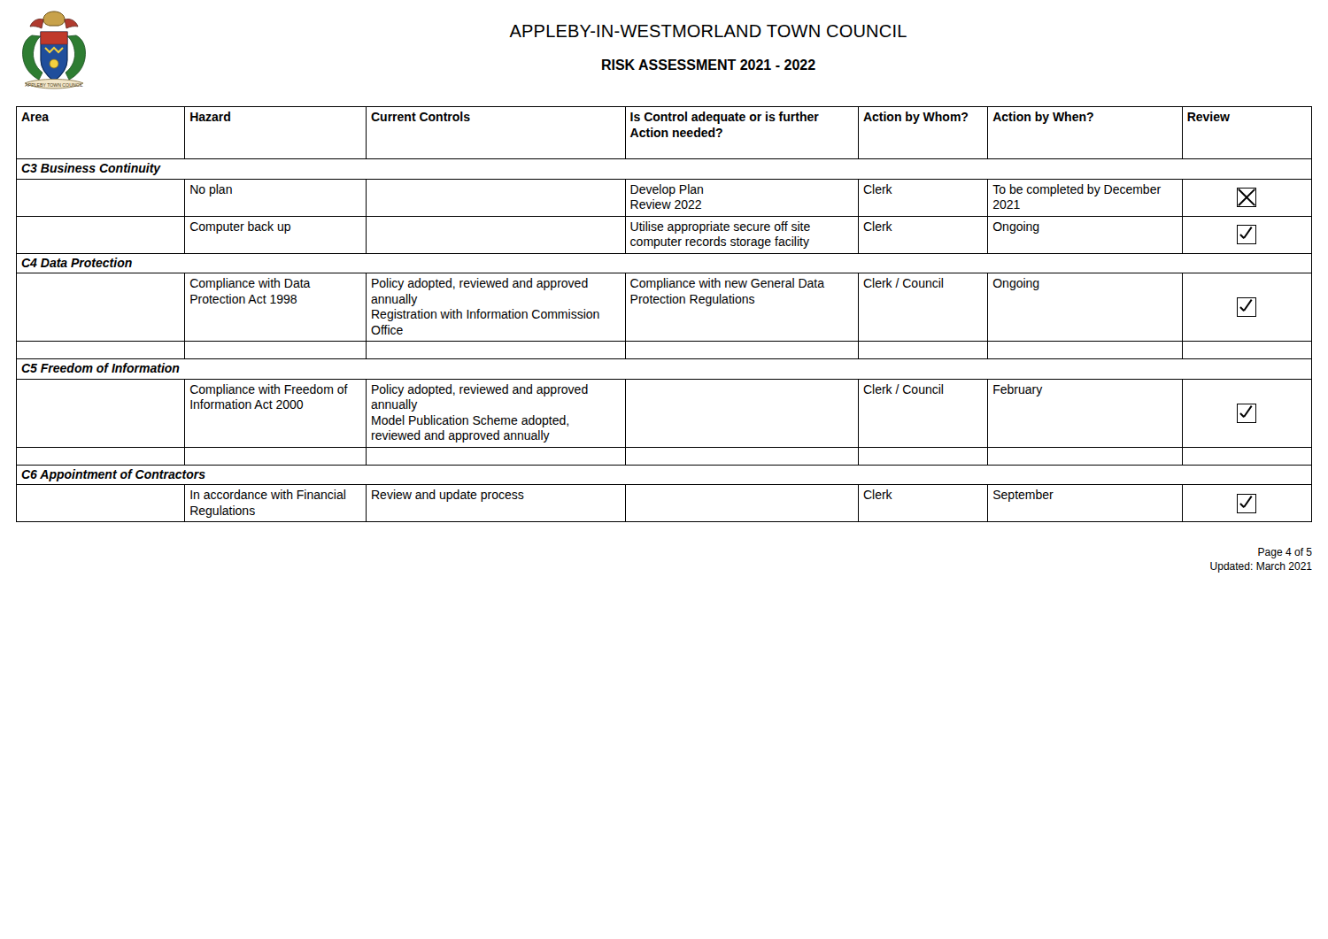APPLEBY TOWN COUNCIL
APPLEBY-IN-WESTMORLAND TOWN COUNCIL
RISK ASSESSMENT 2021 - 2022
| Area | Hazard | Current Controls | Is Control adequate or is further Action needed? | Action by Whom? | Action by When? | Review |
| --- | --- | --- | --- | --- | --- | --- |
| C3 Business Continuity |
| | No plan | | Develop Plan Review 2022 | Clerk | To be completed by December 2021 | |
| | Computer back up | | Utilise appropriate secure off site computer records storage facility | Clerk | Ongoing | |
| C4 Data Protection |
| | Compliance with Data Protection Act 1998 | Policy adopted, reviewed and approved annually Registration with Information Commission Office | Compliance with new General Data Protection Regulations | Clerk / Council | Ongoing | |
| C5 Freedom of Information |
| | Compliance with Freedom of Information Act 2000 | Policy adopted, reviewed and approved annually Model Publication Scheme adopted, reviewed and approved annually | | Clerk / Council | February | |
| C6 Appointment of Contractors |
| | In accordance with Financial Regulations | Review and update process | | Clerk | September | |
Page 4 of 5
Updated: March 2021